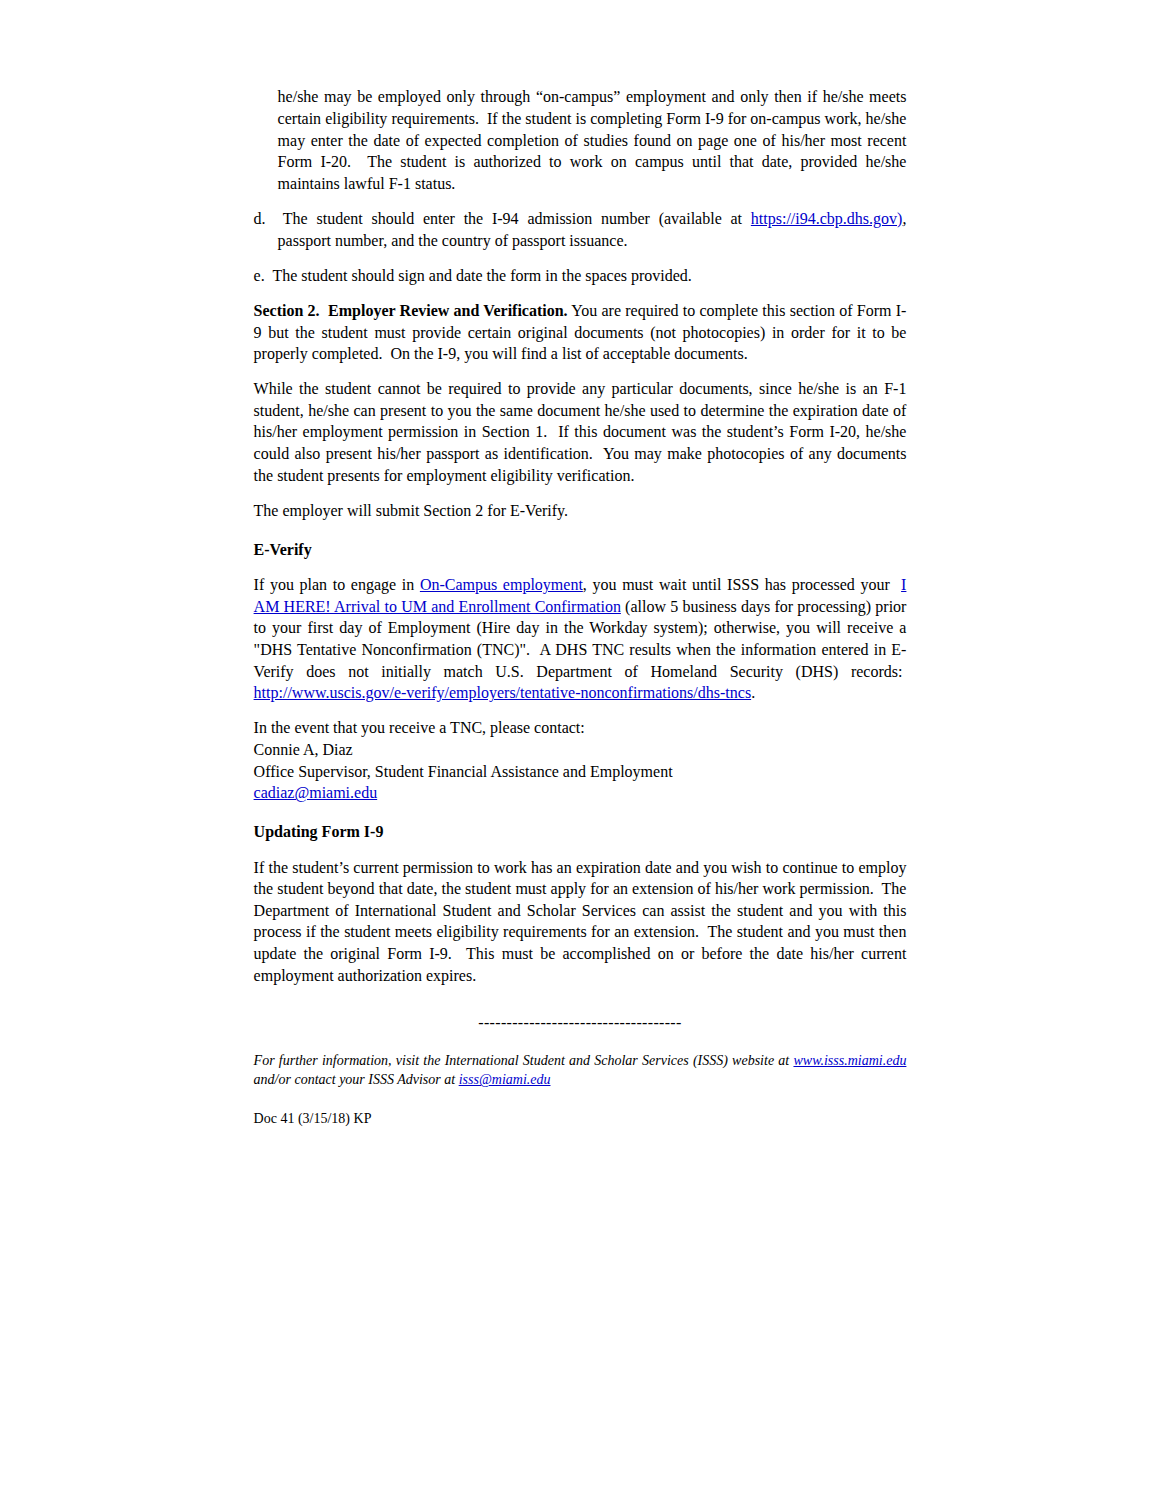he/she may be employed only through “on-campus” employment and only then if he/she meets certain eligibility requirements. If the student is completing Form I-9 for on-campus work, he/she may enter the date of expected completion of studies found on page one of his/her most recent Form I-20. The student is authorized to work on campus until that date, provided he/she maintains lawful F-1 status.
d. The student should enter the I-94 admission number (available at https://i94.cbp.dhs.gov), passport number, and the country of passport issuance.
e. The student should sign and date the form in the spaces provided.
Section 2. Employer Review and Verification. You are required to complete this section of Form I-9 but the student must provide certain original documents (not photocopies) in order for it to be properly completed. On the I-9, you will find a list of acceptable documents.
While the student cannot be required to provide any particular documents, since he/she is an F-1 student, he/she can present to you the same document he/she used to determine the expiration date of his/her employment permission in Section 1. If this document was the student’s Form I-20, he/she could also present his/her passport as identification. You may make photocopies of any documents the student presents for employment eligibility verification.
The employer will submit Section 2 for E-Verify.
E-Verify
If you plan to engage in On-Campus employment, you must wait until ISSS has processed your I AM HERE! Arrival to UM and Enrollment Confirmation (allow 5 business days for processing) prior to your first day of Employment (Hire day in the Workday system); otherwise, you will receive a "DHS Tentative Nonconfirmation (TNC)". A DHS TNC results when the information entered in E-Verify does not initially match U.S. Department of Homeland Security (DHS) records: http://www.uscis.gov/e-verify/employers/tentative-nonconfirmations/dhs-tncs.
In the event that you receive a TNC, please contact:
Connie A, Diaz
Office Supervisor, Student Financial Assistance and Employment
cadiaz@miami.edu
Updating Form I-9
If the student’s current permission to work has an expiration date and you wish to continue to employ the student beyond that date, the student must apply for an extension of his/her work permission. The Department of International Student and Scholar Services can assist the student and you with this process if the student meets eligibility requirements for an extension. The student and you must then update the original Form I-9. This must be accomplished on or before the date his/her current employment authorization expires.
------------------------------------
For further information, visit the International Student and Scholar Services (ISSS) website at www.isss.miami.edu and/or contact your ISSS Advisor at isss@miami.edu
Doc 41 (3/15/18) KP